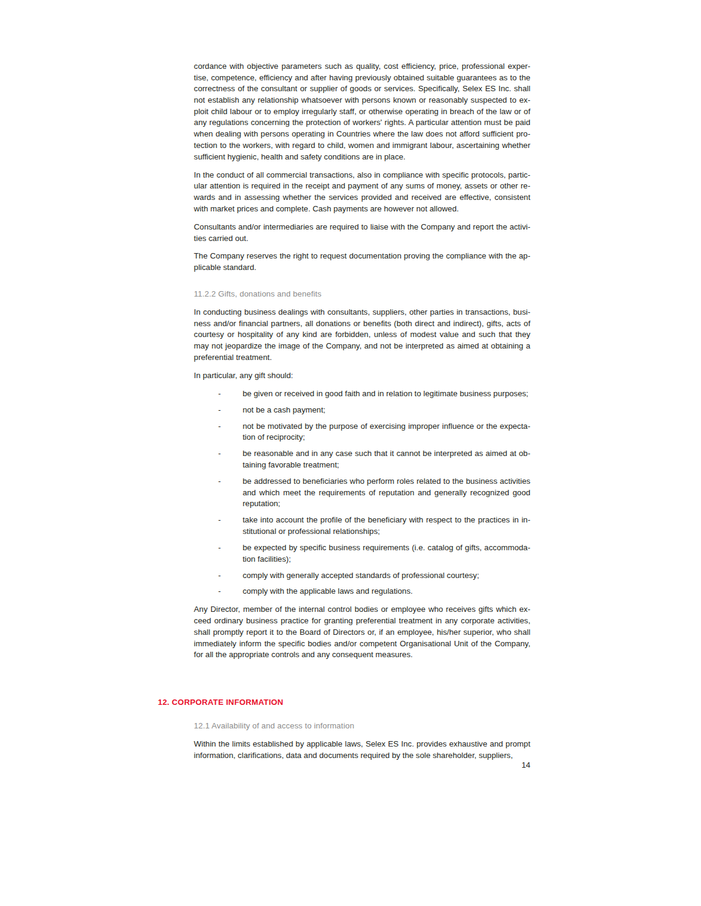cordance with objective parameters such as quality, cost efficiency, price, professional expertise, competence, efficiency and after having previously obtained suitable guarantees as to the correctness of the consultant or supplier of goods or services. Specifically, Selex ES Inc. shall not establish any relationship whatsoever with persons known or reasonably suspected to exploit child labour or to employ irregularly staff, or otherwise operating in breach of the law or of any regulations concerning the protection of workers' rights. A particular attention must be paid when dealing with persons operating in Countries where the law does not afford sufficient protection to the workers, with regard to child, women and immigrant labour, ascertaining whether sufficient hygienic, health and safety conditions are in place.
In the conduct of all commercial transactions, also in compliance with specific protocols, particular attention is required in the receipt and payment of any sums of money, assets or other rewards and in assessing whether the services provided and received are effective, consistent with market prices and complete. Cash payments are however not allowed.
Consultants and/or intermediaries are required to liaise with the Company and report the activities carried out.
The Company reserves the right to request documentation proving the compliance with the applicable standard.
11.2.2 Gifts, donations and benefits
In conducting business dealings with consultants, suppliers, other parties in transactions, business and/or financial partners, all donations or benefits (both direct and indirect), gifts, acts of courtesy or hospitality of any kind are forbidden, unless of modest value and such that they may not jeopardize the image of the Company, and not be interpreted as aimed at obtaining a preferential treatment.
In particular, any gift should:
be given or received in good faith and in relation to legitimate business purposes;
not be a cash payment;
not be motivated by the purpose of exercising improper influence or the expectation of reciprocity;
be reasonable and in any case such that it cannot be interpreted as aimed at obtaining favorable treatment;
be addressed to beneficiaries who perform roles related to the business activities and which meet the requirements of reputation and generally recognized good reputation;
take into account the profile of the beneficiary with respect to the practices in institutional or professional relationships;
be expected by specific business requirements (i.e. catalog of gifts, accommodation facilities);
comply with generally accepted standards of professional courtesy;
comply with the applicable laws and regulations.
Any Director, member of the internal control bodies or employee who receives gifts which exceed ordinary business practice for granting preferential treatment in any corporate activities, shall promptly report it to the Board of Directors or, if an employee, his/her superior, who shall immediately inform the specific bodies and/or competent Organisational Unit of the Company, for all the appropriate controls and any consequent measures.
12. Corporate information
12.1 Availability of and access to information
Within the limits established by applicable laws, Selex ES Inc. provides exhaustive and prompt information, clarifications, data and documents required by the sole shareholder, suppliers,
14